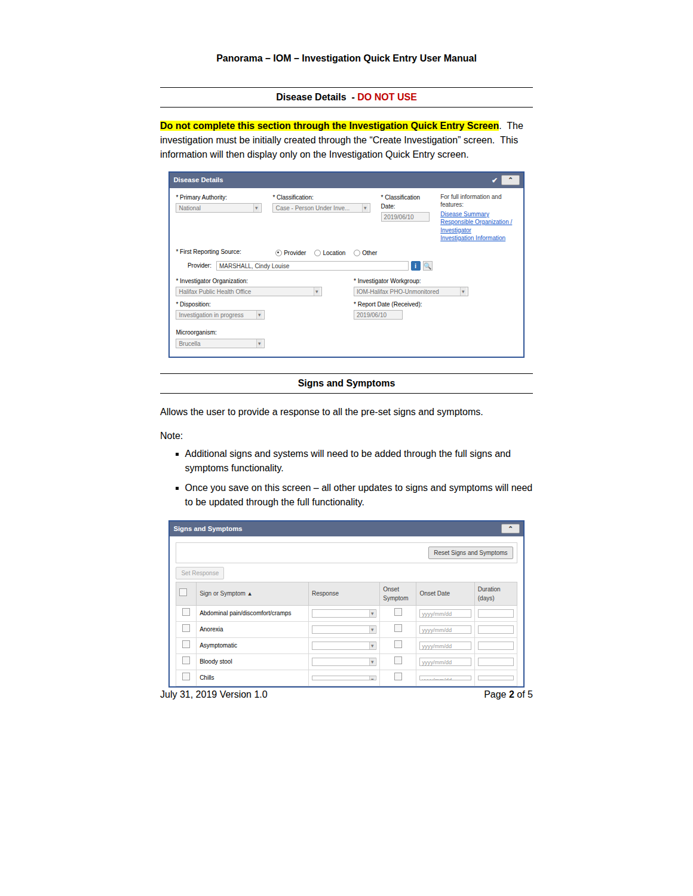Panorama – IOM – Investigation Quick Entry User Manual
Disease Details - DO NOT USE
Do not complete this section through the Investigation Quick Entry Screen. The investigation must be initially created through the “Create Investigation” screen. This information will then display only on the Investigation Quick Entry screen.
Disease Details ✔ ⌃
Primary Authority: National
Classification: Case - Person Under Inve...
Classification Date: 2019/06/10
For full information and features:
Disease Summary Responsible Organization / Investigator Investigation Information
First Reporting Source:
Provider Location Other
Provider: MARSHALL, Cindy Louise i 🔍
Investigator Organization: Halifax Public Health Office
Investigator Workgroup: IOM-Halifax PHO-Unmonitored
Disposition: Investigation in progress
Report Date (Received): 2019/06/10
Microorganism: Brucella
Signs and Symptoms
Allows the user to provide a response to all the pre-set signs and symptoms.
Note:
Additional signs and systems will need to be added through the full signs and symptoms functionality.
Once you save on this screen – all other updates to signs and symptoms will need to be updated through the full functionality.
Signs and Symptoms ⌃
Reset Signs and Symptoms
Set Response
| | Sign or Symptom ▲ | Response | Onset Symptom | Onset Date | Duration (days) |
| --- | --- | --- | --- | --- | --- |
| | Abdominal pain/discomfort/cramps | | | yyyy/mm/dd | |
| | Anorexia | | | yyyy/mm/dd | |
| | Asymptomatic | | | yyyy/mm/dd | |
| | Bloody stool | | | yyyy/mm/dd | |
| | Chills | | | yyyy/mm/dd | |
July 31, 2019 Version 1.0 Page 2 of 5